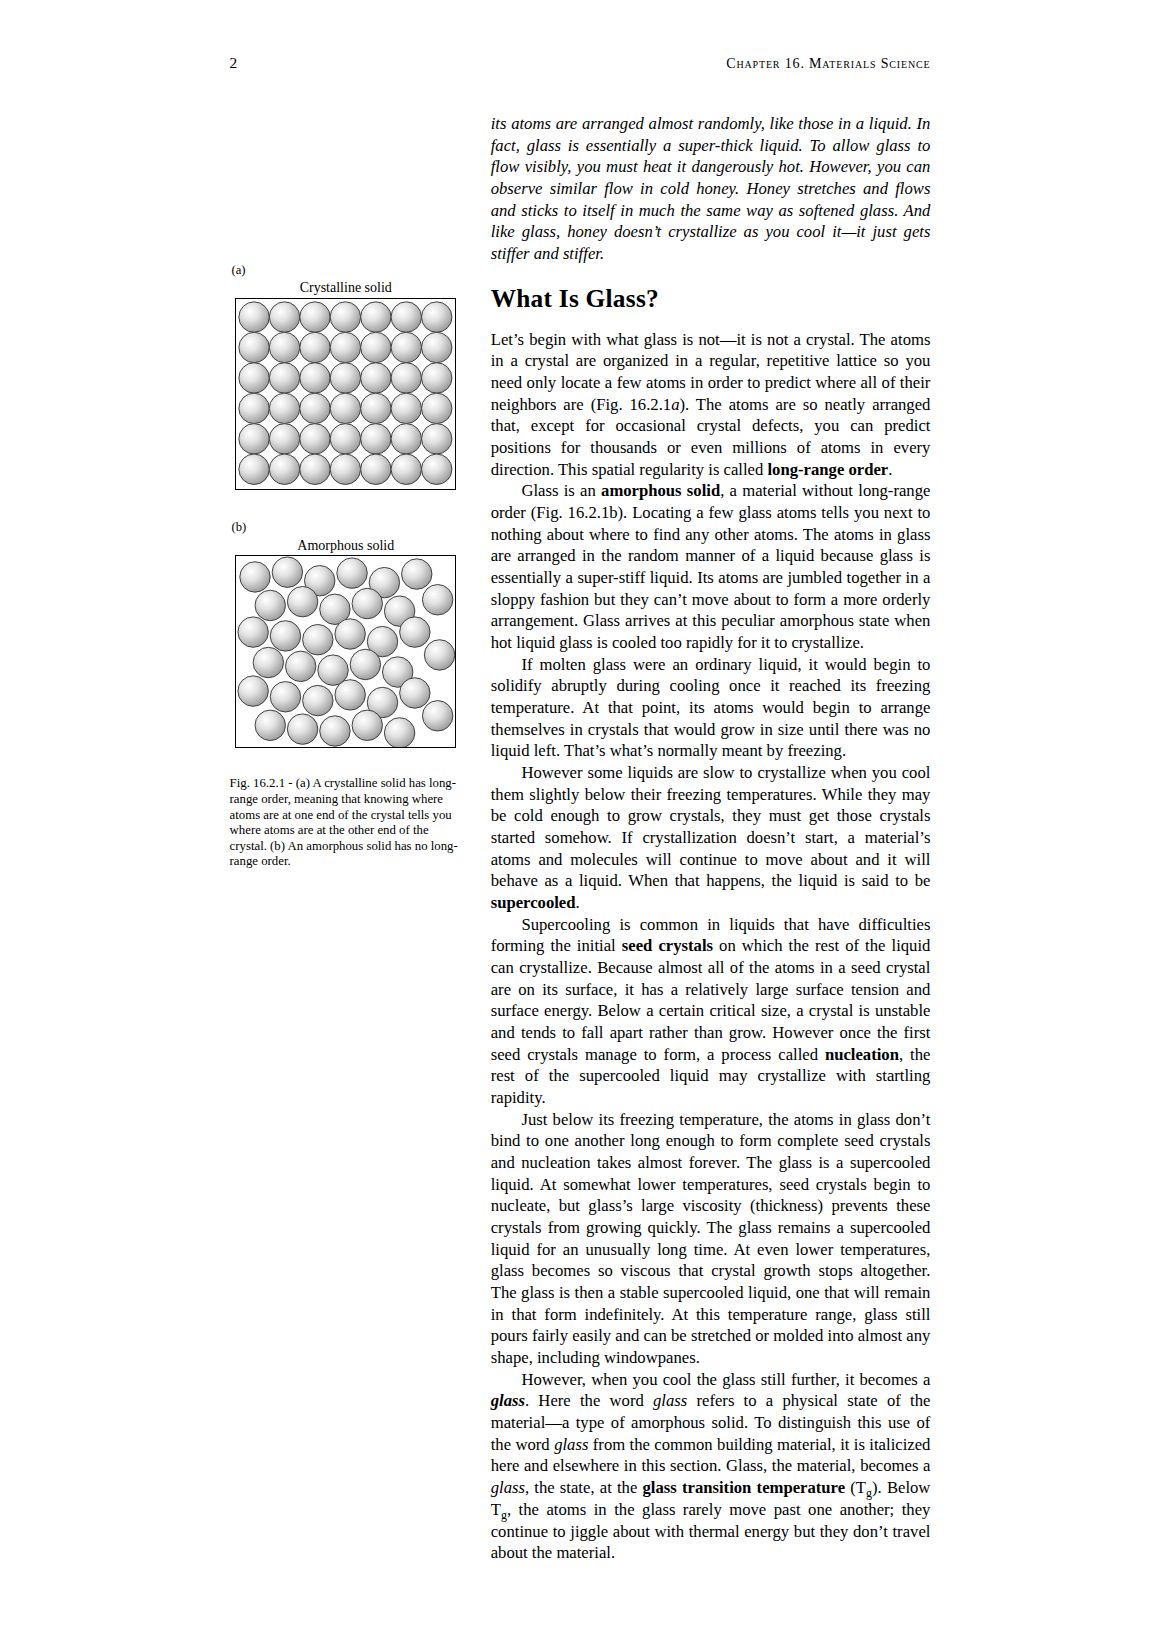2 Chapter 16. Materials Science
(a)
Crystalline solid
(b)
Amorphous solid
Fig. 16.2.1 - (a) A crystalline solid has long-range order, meaning that knowing where atoms are at one end of the crystal tells you where atoms are at the other end of the crystal. (b) An amorphous solid has no long-range order.
its atoms are arranged almost randomly, like those in a liquid. In fact, glass is essentially a super-thick liquid. To allow glass to flow visibly, you must heat it dangerously hot. However, you can observe similar flow in cold honey. Honey stretches and flows and sticks to itself in much the same way as softened glass. And like glass, honey doesn’t crystallize as you cool it—it just gets stiffer and stiffer.
What Is Glass?
Let’s begin with what glass is not—it is not a crystal. The atoms in a crystal are organized in a regular, repetitive lattice so you need only locate a few atoms in order to predict where all of their neighbors are (Fig. 16.2.1a). The atoms are so neatly arranged that, except for occasional crystal defects, you can predict positions for thousands or even millions of atoms in every direction. This spatial regularity is called long-range order.
Glass is an amorphous solid, a material without long-range order (Fig. 16.2.1b). Locating a few glass atoms tells you next to nothing about where to find any other atoms. The atoms in glass are arranged in the random manner of a liquid because glass is essentially a super-stiff liquid. Its atoms are jumbled together in a sloppy fashion but they can’t move about to form a more orderly arrangement. Glass arrives at this peculiar amorphous state when hot liquid glass is cooled too rapidly for it to crystallize.
If molten glass were an ordinary liquid, it would begin to solidify abruptly during cooling once it reached its freezing temperature. At that point, its atoms would begin to arrange themselves in crystals that would grow in size until there was no liquid left. That’s what’s normally meant by freezing.
However some liquids are slow to crystallize when you cool them slightly below their freezing temperatures. While they may be cold enough to grow crystals, they must get those crystals started somehow. If crystallization doesn’t start, a material’s atoms and molecules will continue to move about and it will behave as a liquid. When that happens, the liquid is said to be supercooled.
Supercooling is common in liquids that have difficulties forming the initial seed crystals on which the rest of the liquid can crystallize. Because almost all of the atoms in a seed crystal are on its surface, it has a relatively large surface tension and surface energy. Below a certain critical size, a crystal is unstable and tends to fall apart rather than grow. However once the first seed crystals manage to form, a process called nucleation, the rest of the supercooled liquid may crystallize with startling rapidity.
Just below its freezing temperature, the atoms in glass don’t bind to one another long enough to form complete seed crystals and nucleation takes almost forever. The glass is a supercooled liquid. At somewhat lower temperatures, seed crystals begin to nucleate, but glass’s large viscosity (thickness) prevents these crystals from growing quickly. The glass remains a supercooled liquid for an unusually long time. At even lower temperatures, glass becomes so viscous that crystal growth stops altogether. The glass is then a stable supercooled liquid, one that will remain in that form indefinitely. At this temperature range, glass still pours fairly easily and can be stretched or molded into almost any shape, including windowpanes.
However, when you cool the glass still further, it becomes a glass. Here the word glass refers to a physical state of the material—a type of amorphous solid. To distinguish this use of the word glass from the common building material, it is italicized here and elsewhere in this section. Glass, the material, becomes a glass, the state, at the glass transition temperature (Tg). Below Tg, the atoms in the glass rarely move past one another; they continue to jiggle about with thermal energy but they don’t travel about the material.